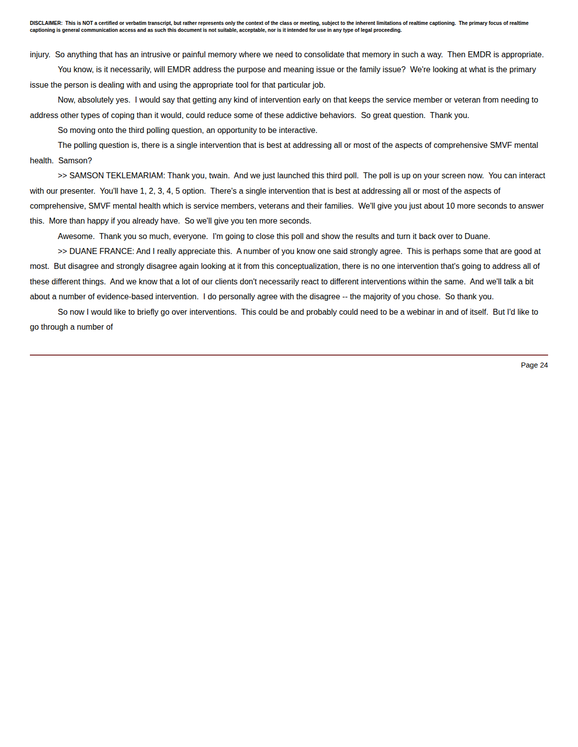DISCLAIMER: This is NOT a certified or verbatim transcript, but rather represents only the context of the class or meeting, subject to the inherent limitations of realtime captioning. The primary focus of realtime captioning is general communication access and as such this document is not suitable, acceptable, nor is it intended for use in any type of legal proceeding.
injury. So anything that has an intrusive or painful memory where we need to consolidate that memory in such a way. Then EMDR is appropriate.
You know, is it necessarily, will EMDR address the purpose and meaning issue or the family issue? We're looking at what is the primary issue the person is dealing with and using the appropriate tool for that particular job.
Now, absolutely yes. I would say that getting any kind of intervention early on that keeps the service member or veteran from needing to address other types of coping than it would, could reduce some of these addictive behaviors. So great question. Thank you.
So moving onto the third polling question, an opportunity to be interactive.
The polling question is, there is a single intervention that is best at addressing all or most of the aspects of comprehensive SMVF mental health. Samson?
>> SAMSON TEKLEMARIAM: Thank you, twain. And we just launched this third poll. The poll is up on your screen now. You can interact with our presenter. You'll have 1, 2, 3, 4, 5 option. There's a single intervention that is best at addressing all or most of the aspects of comprehensive, SMVF mental health which is service members, veterans and their families. We'll give you just about 10 more seconds to answer this. More than happy if you already have. So we'll give you ten more seconds.
Awesome. Thank you so much, everyone. I'm going to close this poll and show the results and turn it back over to Duane.
>> DUANE FRANCE: And I really appreciate this. A number of you know one said strongly agree. This is perhaps some that are good at most. But disagree and strongly disagree again looking at it from this conceptualization, there is no one intervention that's going to address all of these different things. And we know that a lot of our clients don't necessarily react to different interventions within the same. And we'll talk a bit about a number of evidence-based intervention. I do personally agree with the disagree -- the majority of you chose. So thank you.
So now I would like to briefly go over interventions. This could be and probably could need to be a webinar in and of itself. But I'd like to go through a number of
Page 24